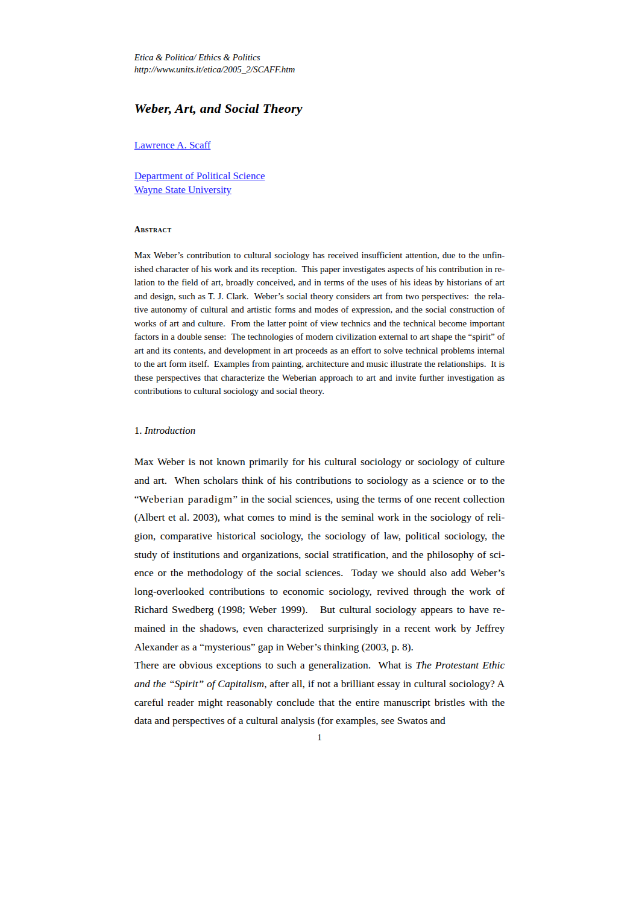Etica & Politica/ Ethics & Politics http://www.units.it/etica/2005_2/SCAFF.htm
Weber, Art, and Social Theory
Lawrence A. Scaff
Department of Political Science Wayne State University
Abstract
Max Weber’s contribution to cultural sociology has received insufficient attention, due to the unfinished character of his work and its reception. This paper investigates aspects of his contribution in relation to the field of art, broadly conceived, and in terms of the uses of his ideas by historians of art and design, such as T. J. Clark. Weber’s social theory considers art from two perspectives: the relative autonomy of cultural and artistic forms and modes of expression, and the social construction of works of art and culture. From the latter point of view technics and the technical become important factors in a double sense: The technologies of modern civilization external to art shape the “spirit” of art and its contents, and development in art proceeds as an effort to solve technical problems internal to the art form itself. Examples from painting, architecture and music illustrate the relationships. It is these perspectives that characterize the Weberian approach to art and invite further investigation as contributions to cultural sociology and social theory.
1. Introduction
Max Weber is not known primarily for his cultural sociology or sociology of culture and art. When scholars think of his contributions to sociology as a science or to the “Weberian paradigm” in the social sciences, using the terms of one recent collection (Albert et al. 2003), what comes to mind is the seminal work in the sociology of religion, comparative historical sociology, the sociology of law, political sociology, the study of institutions and organizations, social stratification, and the philosophy of science or the methodology of the social sciences. Today we should also add Weber’s long-overlooked contributions to economic sociology, revived through the work of Richard Swedberg (1998; Weber 1999). But cultural sociology appears to have remained in the shadows, even characterized surprisingly in a recent work by Jeffrey Alexander as a “mysterious” gap in Weber’s thinking (2003, p. 8).
There are obvious exceptions to such a generalization. What is The Protestant Ethic and the “Spirit” of Capitalism, after all, if not a brilliant essay in cultural sociology? A careful reader might reasonably conclude that the entire manuscript bristles with the data and perspectives of a cultural analysis (for examples, see Swatos and
1